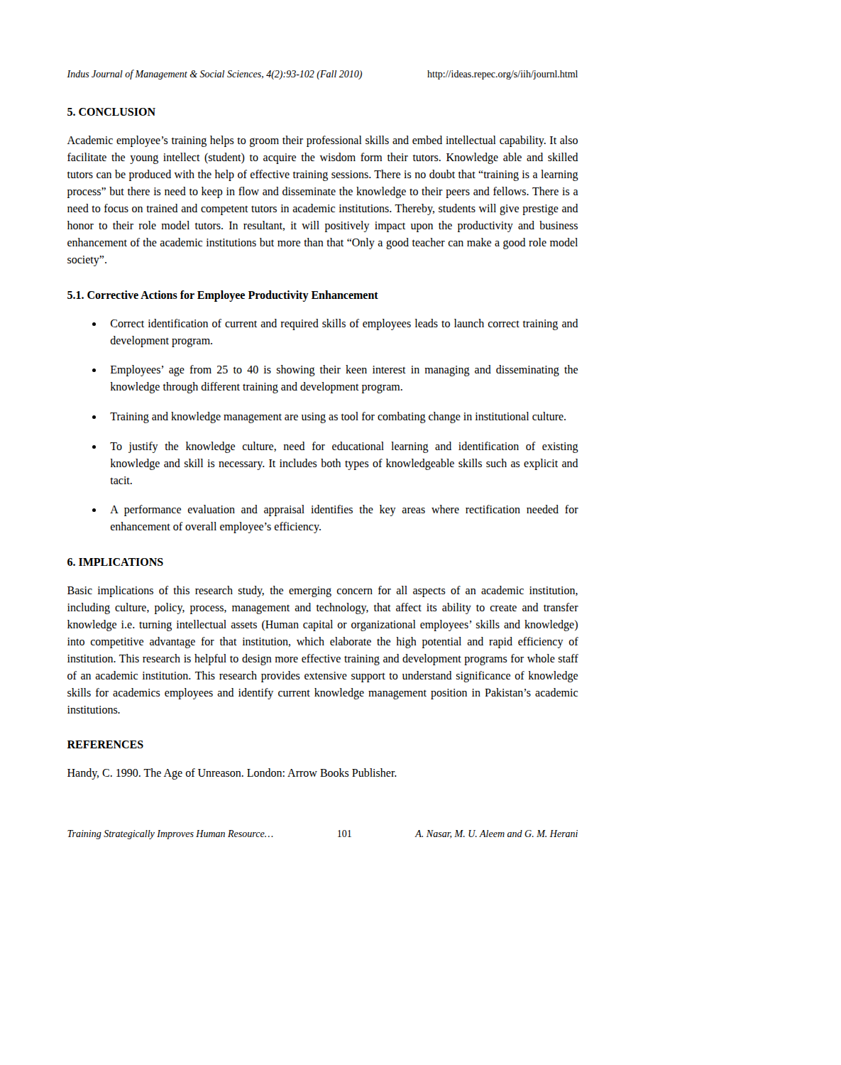Indus Journal of Management & Social Sciences, 4(2):93-102 (Fall 2010) http://ideas.repec.org/s/iih/journl.html
5. CONCLUSION
Academic employee’s training helps to groom their professional skills and embed intellectual capability. It also facilitate the young intellect (student) to acquire the wisdom form their tutors. Knowledge able and skilled tutors can be produced with the help of effective training sessions. There is no doubt that “training is a learning process” but there is need to keep in flow and disseminate the knowledge to their peers and fellows. There is a need to focus on trained and competent tutors in academic institutions. Thereby, students will give prestige and honor to their role model tutors. In resultant, it will positively impact upon the productivity and business enhancement of the academic institutions but more than that “Only a good teacher can make a good role model society”.
5.1. Corrective Actions for Employee Productivity Enhancement
Correct identification of current and required skills of employees leads to launch correct training and development program.
Employees’ age from 25 to 40 is showing their keen interest in managing and disseminating the knowledge through different training and development program.
Training and knowledge management are using as tool for combating change in institutional culture.
To justify the knowledge culture, need for educational learning and identification of existing knowledge and skill is necessary. It includes both types of knowledgeable skills such as explicit and tacit.
A performance evaluation and appraisal identifies the key areas where rectification needed for enhancement of overall employee’s efficiency.
6. IMPLICATIONS
Basic implications of this research study, the emerging concern for all aspects of an academic institution, including culture, policy, process, management and technology, that affect its ability to create and transfer knowledge i.e. turning intellectual assets (Human capital or organizational employees’ skills and knowledge) into competitive advantage for that institution, which elaborate the high potential and rapid efficiency of institution. This research is helpful to design more effective training and development programs for whole staff of an academic institution. This research provides extensive support to understand significance of knowledge skills for academics employees and identify current knowledge management position in Pakistan’s academic institutions.
REFERENCES
Handy, C. 1990. The Age of Unreason. London: Arrow Books Publisher.
Training Strategically Improves Human Resource… 101 A. Nasar, M. U. Aleem and G. M. Herani